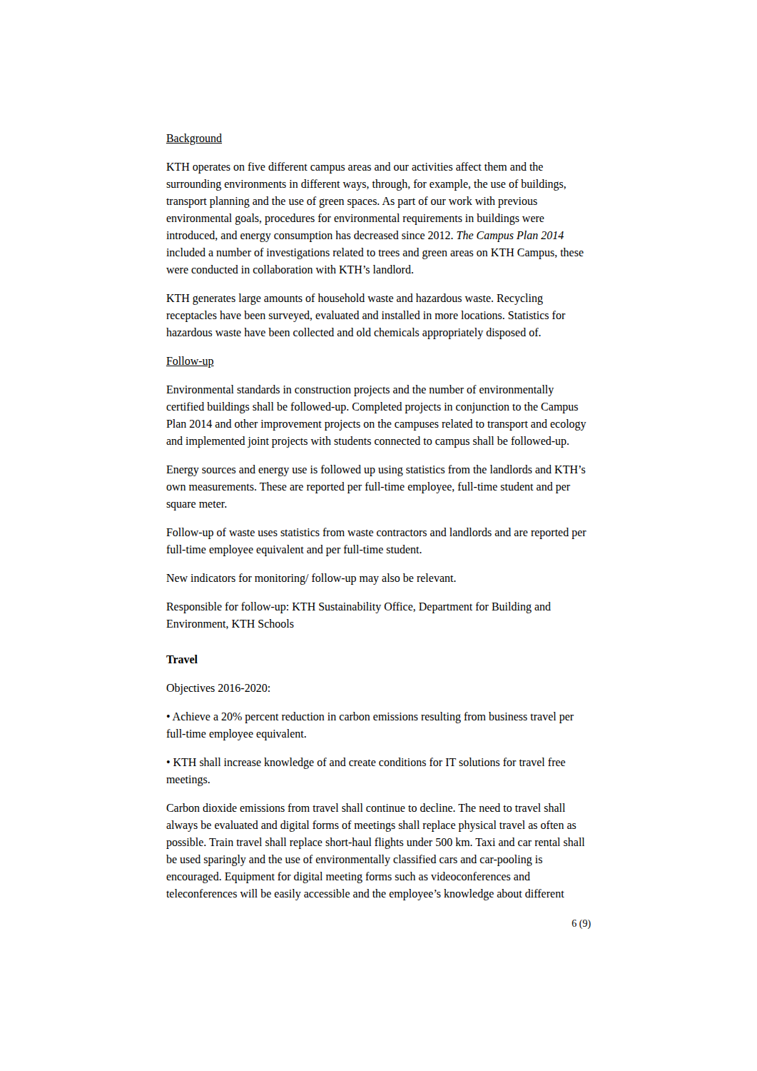Background
KTH operates on five different campus areas and our activities affect them and the surrounding environments in different ways, through, for example, the use of buildings, transport planning and the use of green spaces. As part of our work with previous environmental goals, procedures for environmental requirements in buildings were introduced, and energy consumption has decreased since 2012. The Campus Plan 2014 included a number of investigations related to trees and green areas on KTH Campus, these were conducted in collaboration with KTH’s landlord.
KTH generates large amounts of household waste and hazardous waste. Recycling receptacles have been surveyed, evaluated and installed in more locations. Statistics for hazardous waste have been collected and old chemicals appropriately disposed of.
Follow-up
Environmental standards in construction projects and the number of environmentally certified buildings shall be followed-up. Completed projects in conjunction to the Campus Plan 2014 and other improvement projects on the campuses related to transport and ecology and implemented joint projects with students connected to campus shall be followed-up.
Energy sources and energy use is followed up using statistics from the landlords and KTH’s own measurements. These are reported per full-time employee, full-time student and per square meter.
Follow-up of waste uses statistics from waste contractors and landlords and are reported per full-time employee equivalent and per full-time student.
New indicators for monitoring/ follow-up may also be relevant.
Responsible for follow-up: KTH Sustainability Office, Department for Building and Environment, KTH Schools
Travel
Objectives 2016-2020:
• Achieve a 20% percent reduction in carbon emissions resulting from business travel per full-time employee equivalent.
• KTH shall increase knowledge of and create conditions for IT solutions for travel free meetings.
Carbon dioxide emissions from travel shall continue to decline. The need to travel shall always be evaluated and digital forms of meetings shall replace physical travel as often as possible. Train travel shall replace short-haul flights under 500 km. Taxi and car rental shall be used sparingly and the use of environmentally classified cars and car-pooling is encouraged. Equipment for digital meeting forms such as videoconferences and teleconferences will be easily accessible and the employee’s knowledge about different
6 (9)